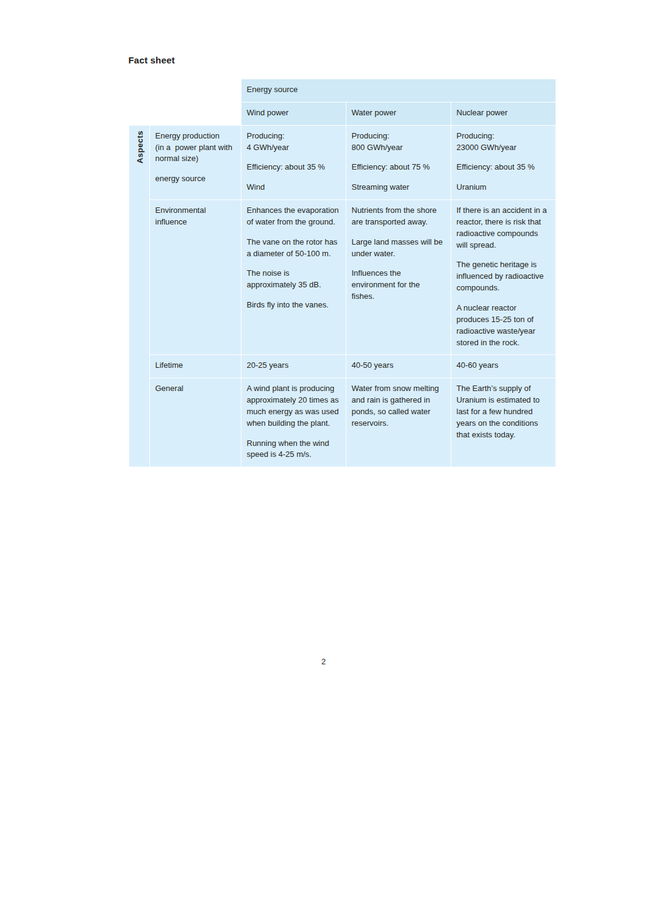Fact sheet
| | Energy source |
| | Wind power | Water power | Nuclear power |
| Aspects | Energy production (in a power plant with normal size) energy source | Producing: 4 GWh/year Efficiency: about 35 % Wind | Producing: 800 GWh/year Efficiency: about 75 % Streaming water | Producing: 23000 GWh/year Efficiency: about 35 % Uranium |
| Environmental influence | Enhances the evaporation of water from the ground. The vane on the rotor has a diameter of 50-100 m. The noise is approximately 35 dB. Birds fly into the vanes. | Nutrients from the shore are transported away. Large land masses will be under water. Influences the environment for the fishes. | If there is an accident in a reactor, there is risk that radioactive compounds will spread. The genetic heritage is influenced by radioactive compounds. A nuclear reactor produces 15-25 ton of radioactive waste/year stored in the rock. |
| Lifetime | 20-25 years | 40-50 years | 40-60 years |
| General | A wind plant is producing approximately 20 times as much energy as was used when building the plant. Running when the wind speed is 4-25 m/s. | Water from snow melting and rain is gathered in ponds, so called water reservoirs. | The Earth’s supply of Uranium is estimated to last for a few hundred years on the conditions that exists today. |
2